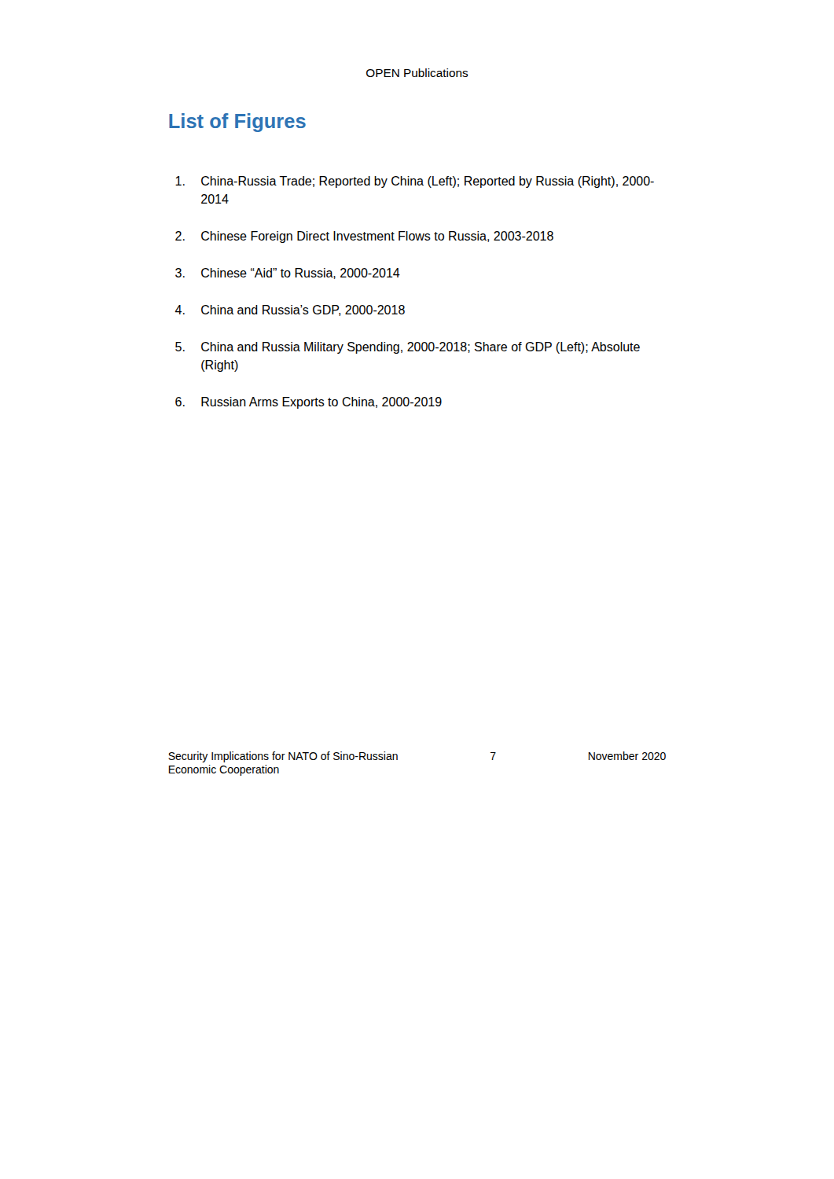OPEN Publications
List of Figures
China-Russia Trade; Reported by China (Left); Reported by Russia (Right), 2000-2014
Chinese Foreign Direct Investment Flows to Russia, 2003-2018
Chinese “Aid” to Russia, 2000-2014
China and Russia’s GDP, 2000-2018
China and Russia Military Spending, 2000-2018; Share of GDP (Left); Absolute (Right)
Russian Arms Exports to China, 2000-2019
Security Implications for NATO of Sino-Russian
Economic Cooperation
7
November 2020